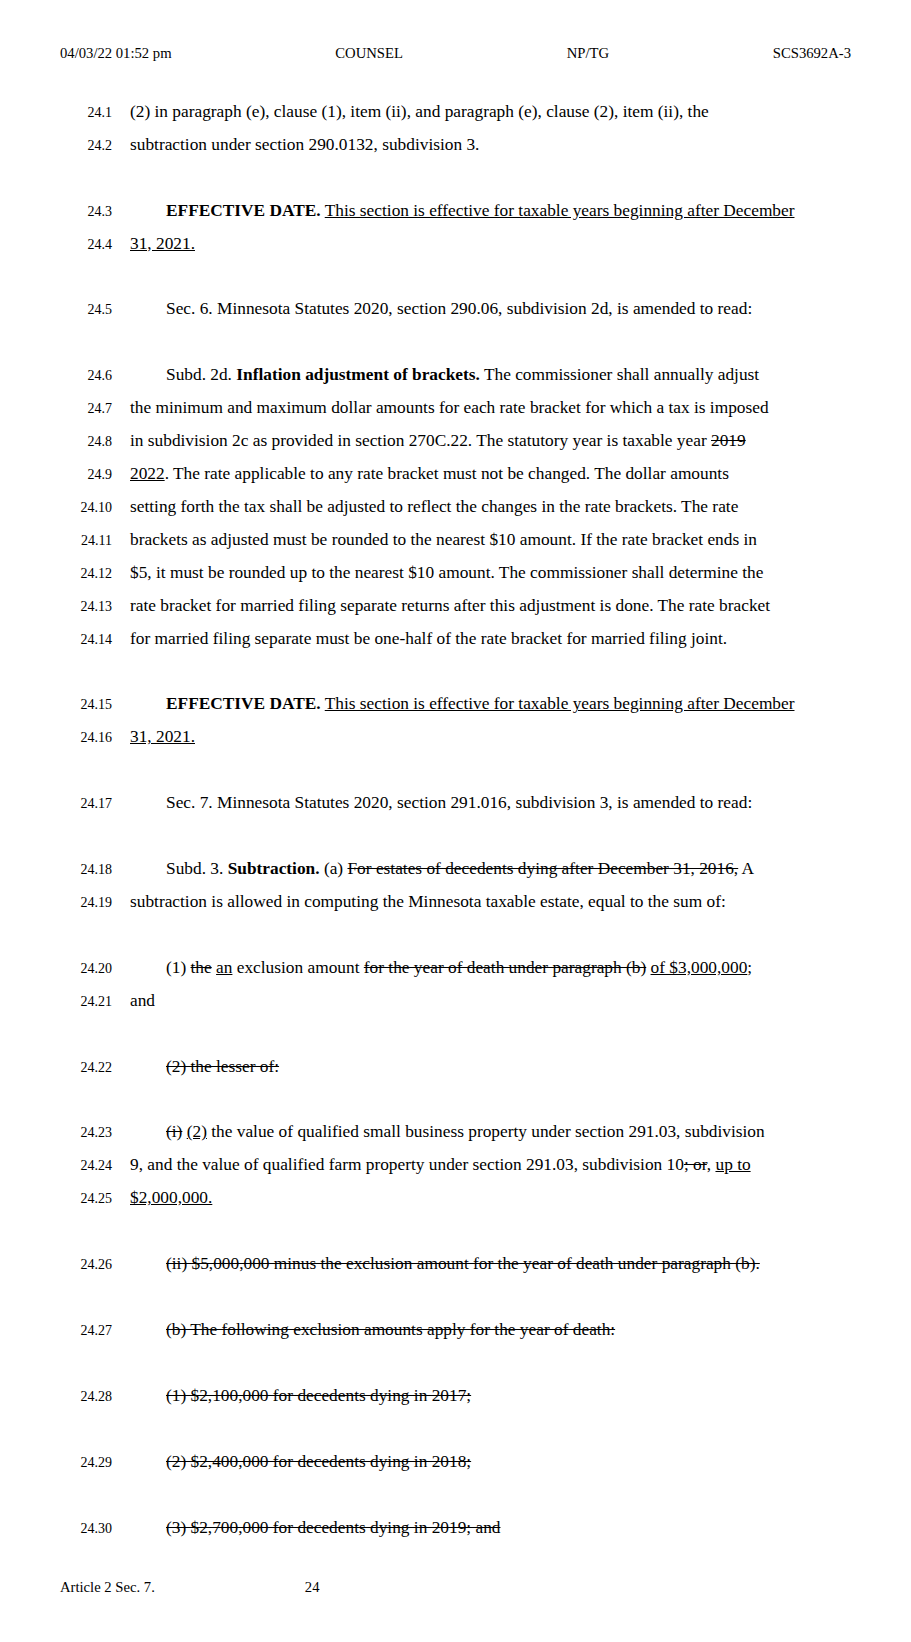04/03/22 01:52 pm COUNSEL NP/TG SCS3692A-3
24.1
(2) in paragraph (e), clause (1), item (ii), and paragraph (e), clause (2), item (ii), the
24.2
subtraction under section 290.0132, subdivision 3.
24.3
EFFECTIVE DATE. This section is effective for taxable years beginning after December
24.4
31, 2021.
24.5
Sec. 6. Minnesota Statutes 2020, section 290.06, subdivision 2d, is amended to read:
24.6
Subd. 2d. Inflation adjustment of brackets. The commissioner shall annually adjust
24.7
the minimum and maximum dollar amounts for each rate bracket for which a tax is imposed
24.8
in subdivision 2c as provided in section 270C.22. The statutory year is taxable year 2019
24.9
2022. The rate applicable to any rate bracket must not be changed. The dollar amounts
24.10
setting forth the tax shall be adjusted to reflect the changes in the rate brackets. The rate
24.11
brackets as adjusted must be rounded to the nearest $10 amount. If the rate bracket ends in
24.12
$5, it must be rounded up to the nearest $10 amount. The commissioner shall determine the
24.13
rate bracket for married filing separate returns after this adjustment is done. The rate bracket
24.14
for married filing separate must be one-half of the rate bracket for married filing joint.
24.15
EFFECTIVE DATE. This section is effective for taxable years beginning after December
24.16
31, 2021.
24.17
Sec. 7. Minnesota Statutes 2020, section 291.016, subdivision 3, is amended to read:
24.18
Subd. 3. Subtraction. (a) For estates of decedents dying after December 31, 2016, A
24.19
subtraction is allowed in computing the Minnesota taxable estate, equal to the sum of:
24.20
(1) the an exclusion amount for the year of death under paragraph (b) of $3,000,000;
24.21
and
24.22
(2) the lesser of:
24.23
(i) (2) the value of qualified small business property under section 291.03, subdivision
24.24
9, and the value of qualified farm property under section 291.03, subdivision 10; or, up to
24.25
$2,000,000.
24.26
(ii) $5,000,000 minus the exclusion amount for the year of death under paragraph (b).
24.27
(b) The following exclusion amounts apply for the year of death:
24.28
(1) $2,100,000 for decedents dying in 2017;
24.29
(2) $2,400,000 for decedents dying in 2018;
24.30
(3) $2,700,000 for decedents dying in 2019; and
Article 2 Sec. 7. 24